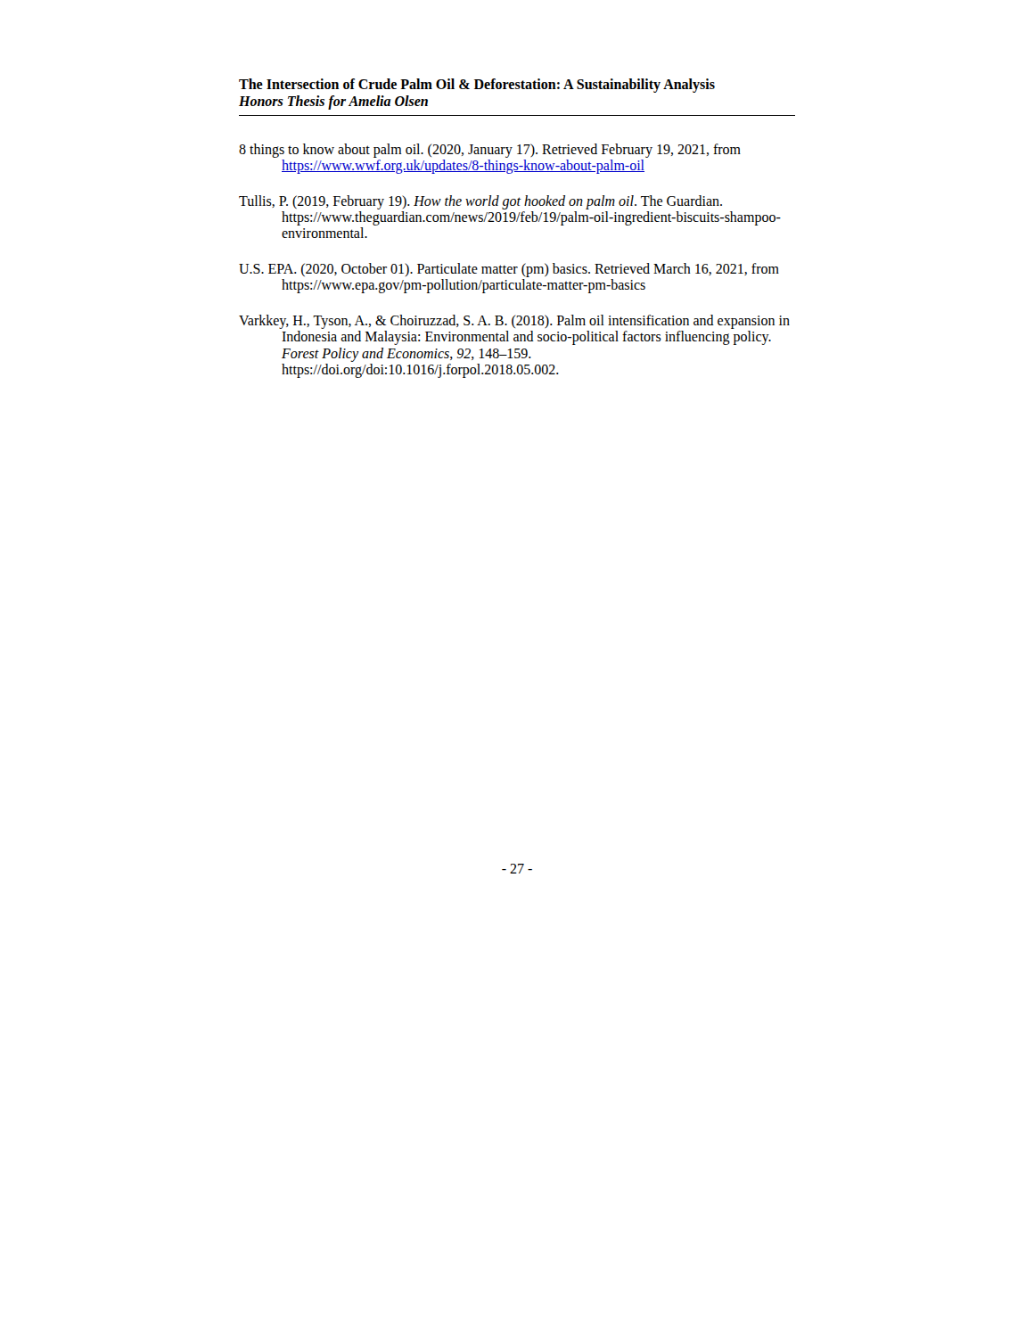The Intersection of Crude Palm Oil & Deforestation: A Sustainability Analysis
Honors Thesis for Amelia Olsen
8 things to know about palm oil. (2020, January 17). Retrieved February 19, 2021, from https://www.wwf.org.uk/updates/8-things-know-about-palm-oil
Tullis, P. (2019, February 19). How the world got hooked on palm oil. The Guardian. https://www.theguardian.com/news/2019/feb/19/palm-oil-ingredient-biscuits-shampoo-environmental.
U.S. EPA. (2020, October 01). Particulate matter (pm) basics. Retrieved March 16, 2021, from https://www.epa.gov/pm-pollution/particulate-matter-pm-basics
Varkkey, H., Tyson, A., & Choiruzzad, S. A. B. (2018). Palm oil intensification and expansion in Indonesia and Malaysia: Environmental and socio-political factors influencing policy. Forest Policy and Economics, 92, 148–159. https://doi.org/doi:10.1016/j.forpol.2018.05.002.
- 27 -